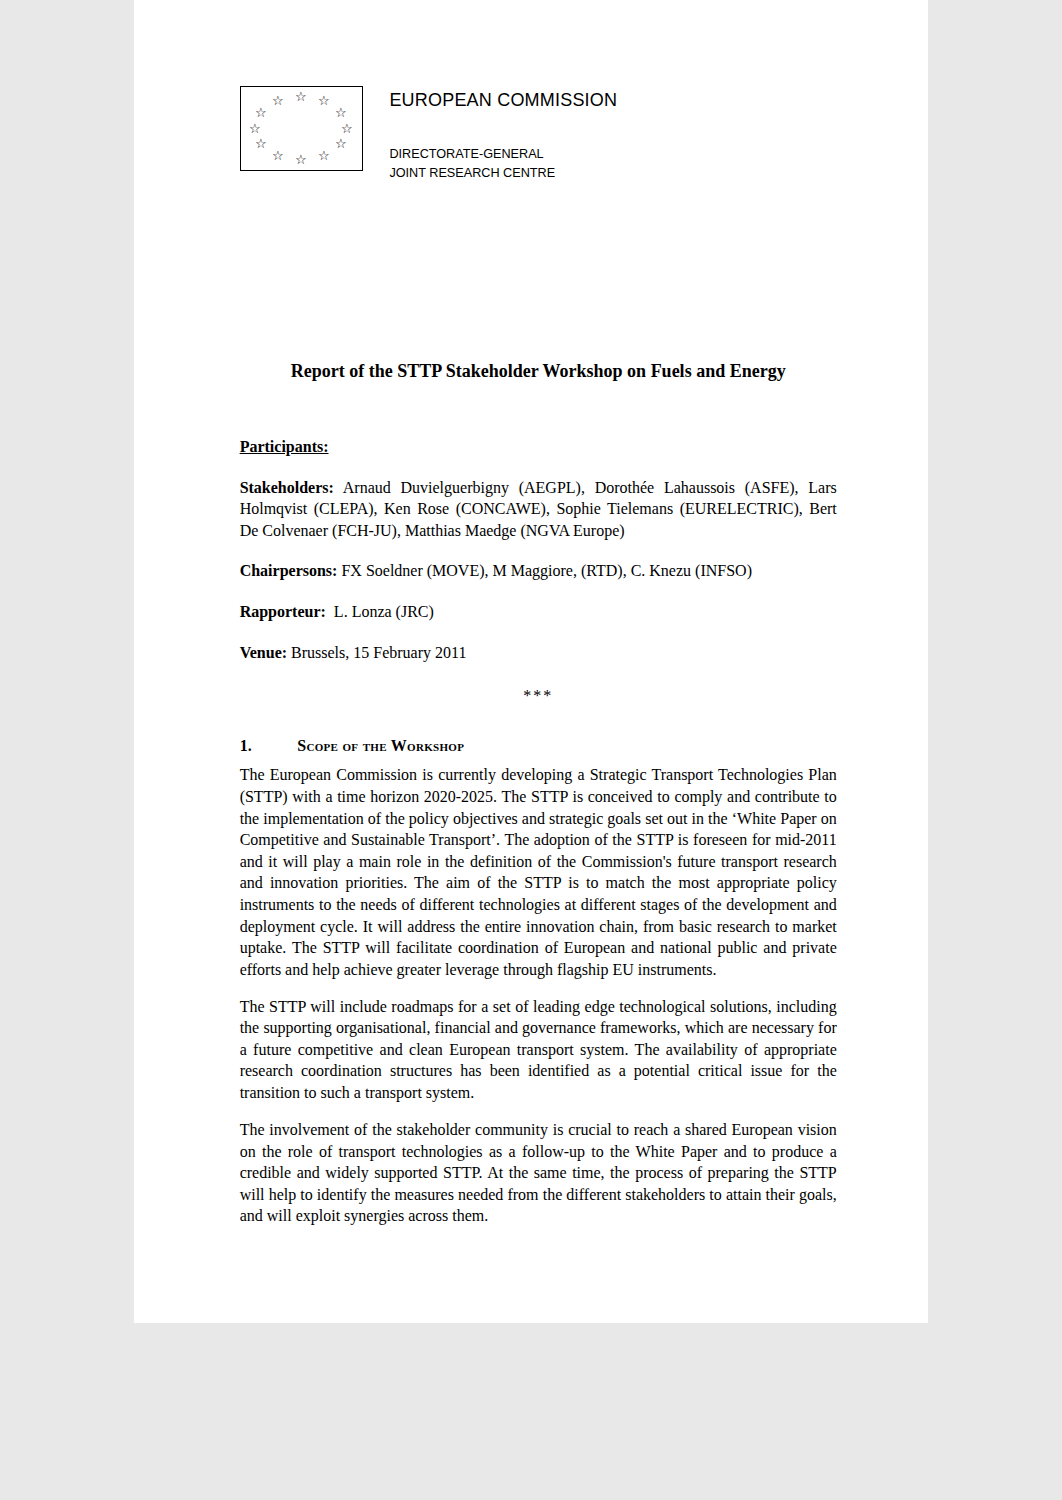☆ ☆ ☆ ☆ ☆ ☆ ☆ ☆ ☆ ☆ ☆ ☆
EUROPEAN COMMISSION
DIRECTORATE-GENERAL
JOINT RESEARCH CENTRE
Report of the STTP Stakeholder Workshop on Fuels and Energy
Participants:
Stakeholders: Arnaud Duvielguerbigny (AEGPL), Dorothée Lahaussois (ASFE), Lars Holmqvist (CLEPA), Ken Rose (CONCAWE), Sophie Tielemans (EURELECTRIC), Bert De Colvenaer (FCH-JU), Matthias Maedge (NGVA Europe)
Chairpersons: FX Soeldner (MOVE), M Maggiore, (RTD), C. Knezu (INFSO)
Rapporteur: L. Lonza (JRC)
Venue: Brussels, 15 February 2011
***
1. Scope of the Workshop
The European Commission is currently developing a Strategic Transport Technologies Plan (STTP) with a time horizon 2020-2025. The STTP is conceived to comply and contribute to the implementation of the policy objectives and strategic goals set out in the ‘White Paper on Competitive and Sustainable Transport’. The adoption of the STTP is foreseen for mid-2011 and it will play a main role in the definition of the Commission's future transport research and innovation priorities. The aim of the STTP is to match the most appropriate policy instruments to the needs of different technologies at different stages of the development and deployment cycle. It will address the entire innovation chain, from basic research to market uptake. The STTP will facilitate coordination of European and national public and private efforts and help achieve greater leverage through flagship EU instruments.
The STTP will include roadmaps for a set of leading edge technological solutions, including the supporting organisational, financial and governance frameworks, which are necessary for a future competitive and clean European transport system. The availability of appropriate research coordination structures has been identified as a potential critical issue for the transition to such a transport system.
The involvement of the stakeholder community is crucial to reach a shared European vision on the role of transport technologies as a follow-up to the White Paper and to produce a credible and widely supported STTP. At the same time, the process of preparing the STTP will help to identify the measures needed from the different stakeholders to attain their goals, and will exploit synergies across them.